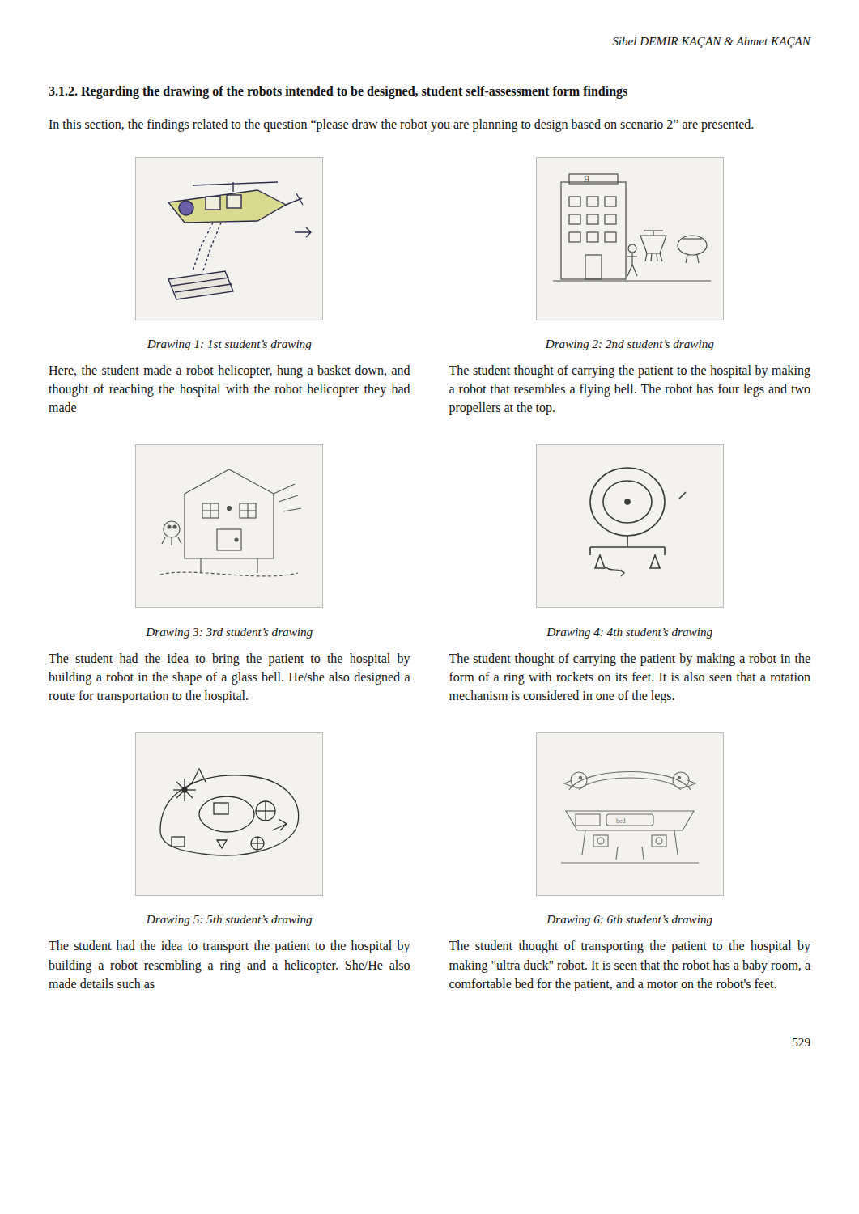Sibel DEMİR KAÇAN & Ahmet KAÇAN
3.1.2. Regarding the drawing of the robots intended to be designed, student self-assessment form findings
In this section, the findings related to the question “please draw the robot you are planning to design based on scenario 2” are presented.
Drawing 1: 1st student’s drawing
Here, the student made a robot helicopter, hung a basket down, and thought of reaching the hospital with the robot helicopter they had made
H
Drawing 2: 2nd student’s drawing
The student thought of carrying the patient to the hospital by making a robot that resembles a flying bell. The robot has four legs and two propellers at the top.
Drawing 3: 3rd student’s drawing
The student had the idea to bring the patient to the hospital by building a robot in the shape of a glass bell. He/she also designed a route for transportation to the hospital.
Drawing 4: 4th student’s drawing
The student thought of carrying the patient by making a robot in the form of a ring with rockets on its feet. It is also seen that a rotation mechanism is considered in one of the legs.
Drawing 5: 5th student’s drawing
The student had the idea to transport the patient to the hospital by building a robot resembling a ring and a helicopter. She/He also made details such as
bed
Drawing 6: 6th student’s drawing
The student thought of transporting the patient to the hospital by making "ultra duck" robot. It is seen that the robot has a baby room, a comfortable bed for the patient, and a motor on the robot's feet.
529